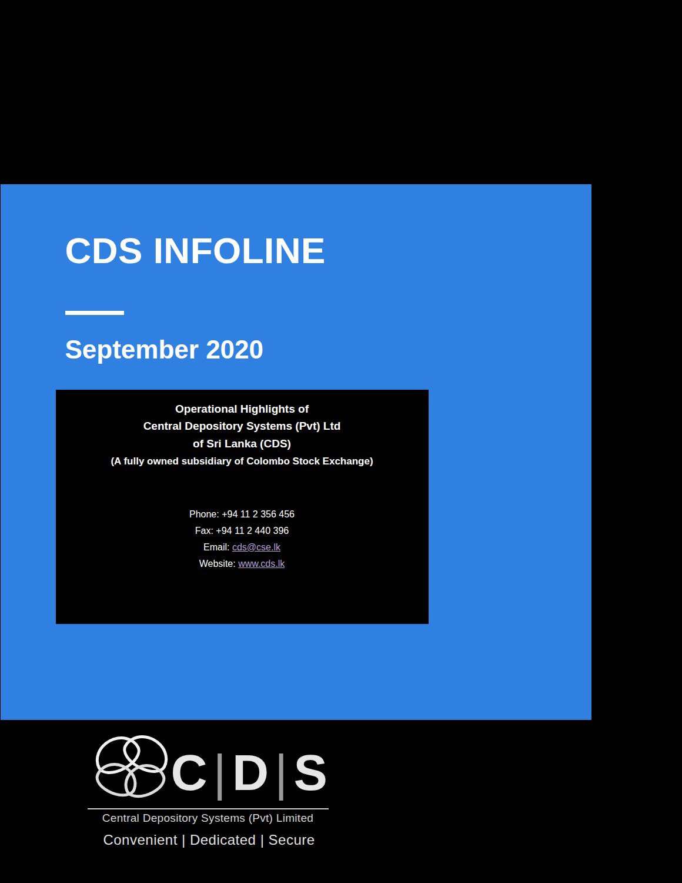CDS INFOLINE
September 2020
Operational Highlights of
Central Depository Systems (Pvt) Ltd
of Sri Lanka (CDS)
(A fully owned subsidiary of Colombo Stock Exchange)
Phone: +94 11 2 356 456
Fax: +94 11 2 440 396
Email: cds@cse.lk
Website: www.cds.lk
C|D|S
Central Depository Systems (Pvt) Limited
Convenient | Dedicated | Secure